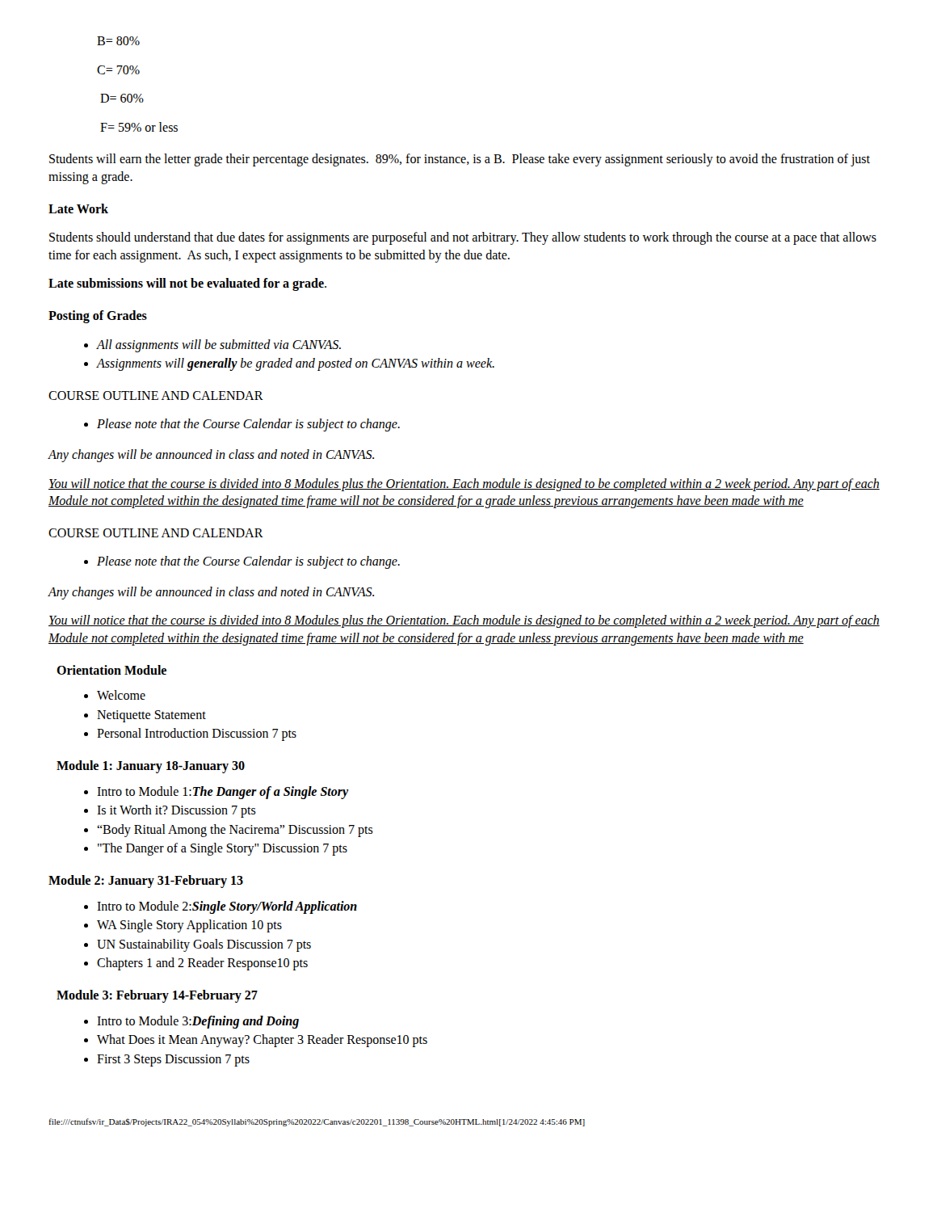B= 80%
C= 70%
D= 60%
F= 59% or less
Students will earn the letter grade their percentage designates. 89%, for instance, is a B. Please take every assignment seriously to avoid the frustration of just missing a grade.
Late Work
Students should understand that due dates for assignments are purposeful and not arbitrary. They allow students to work through the course at a pace that allows time for each assignment. As such, I expect assignments to be submitted by the due date.
Late submissions will not be evaluated for a grade.
Posting of Grades
All assignments will be submitted via CANVAS.
Assignments will generally be graded and posted on CANVAS within a week.
COURSE OUTLINE AND CALENDAR
Please note that the Course Calendar is subject to change.
Any changes will be announced in class and noted in CANVAS.
You will notice that the course is divided into 8 Modules plus the Orientation. Each module is designed to be completed within a 2 week period. Any part of each Module not completed within the designated time frame will not be considered for a grade unless previous arrangements have been made with me
COURSE OUTLINE AND CALENDAR
Please note that the Course Calendar is subject to change.
Any changes will be announced in class and noted in CANVAS.
You will notice that the course is divided into 8 Modules plus the Orientation. Each module is designed to be completed within a 2 week period. Any part of each Module not completed within the designated time frame will not be considered for a grade unless previous arrangements have been made with me
Orientation Module
Welcome
Netiquette Statement
Personal Introduction Discussion 7 pts
Module 1: January 18-January 30
Intro to Module 1:The Danger of a Single Story
Is it Worth it? Discussion 7 pts
“Body Ritual Among the Nacirema” Discussion 7 pts
"The Danger of a Single Story" Discussion 7 pts
Module 2: January 31-February 13
Intro to Module 2:Single Story/World Application
WA Single Story Application 10 pts
UN Sustainability Goals Discussion 7 pts
Chapters 1 and 2 Reader Response10 pts
Module 3: February 14-February 27
Intro to Module 3:Defining and Doing
What Does it Mean Anyway? Chapter 3 Reader Response10 pts
First 3 Steps Discussion 7 pts
file:///ctnufsv/ir_Data$/Projects/IRA22_054%20Syllabi%20Spring%202022/Canvas/c202201_11398_Course%20HTML.html[1/24/2022 4:45:46 PM]